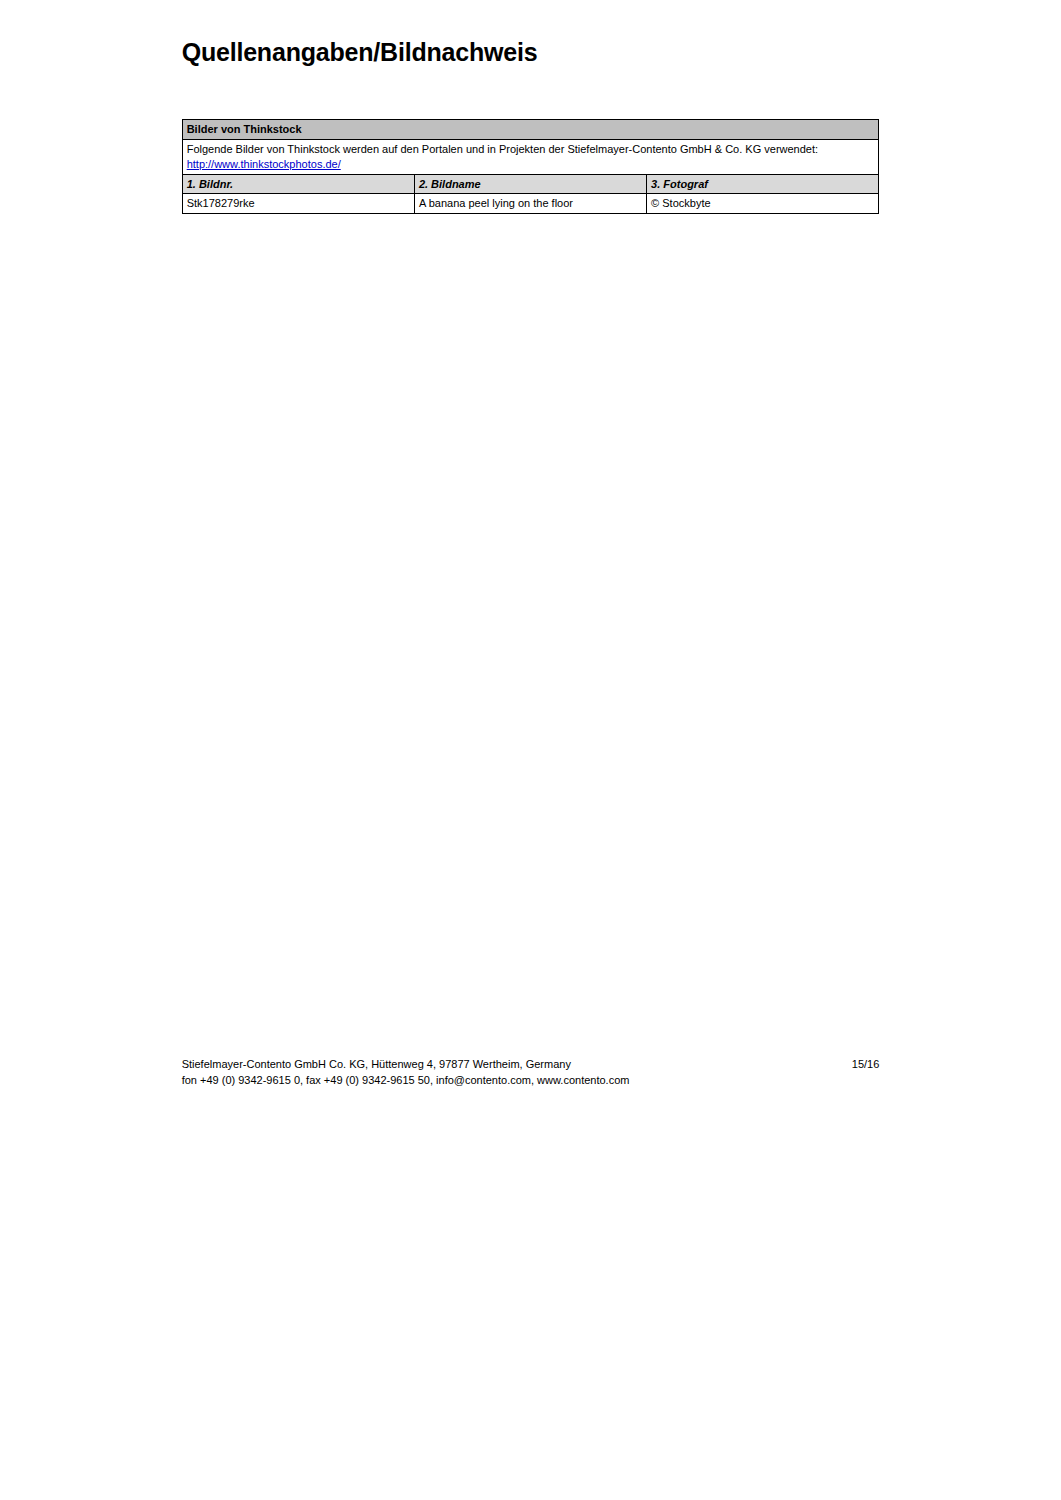Quellenangaben/Bildnachweis
| Bilder von Thinkstock |
| Folgende Bilder von Thinkstock werden auf den Portalen und in Projekten der Stiefelmayer-Contento GmbH & Co. KG verwendet: http://www.thinkstockphotos.de/ |
| 1. Bildnr. | 2. Bildname | 3. Fotograf |
| Stk178279rke | A banana peel lying on the floor | © Stockbyte |
15/16 Stiefelmayer-Contento GmbH Co. KG, Hüttenweg 4, 97877 Wertheim, Germany
fon +49 (0) 9342-9615 0, fax +49 (0) 9342-9615 50, info@contento.com, www.contento.com